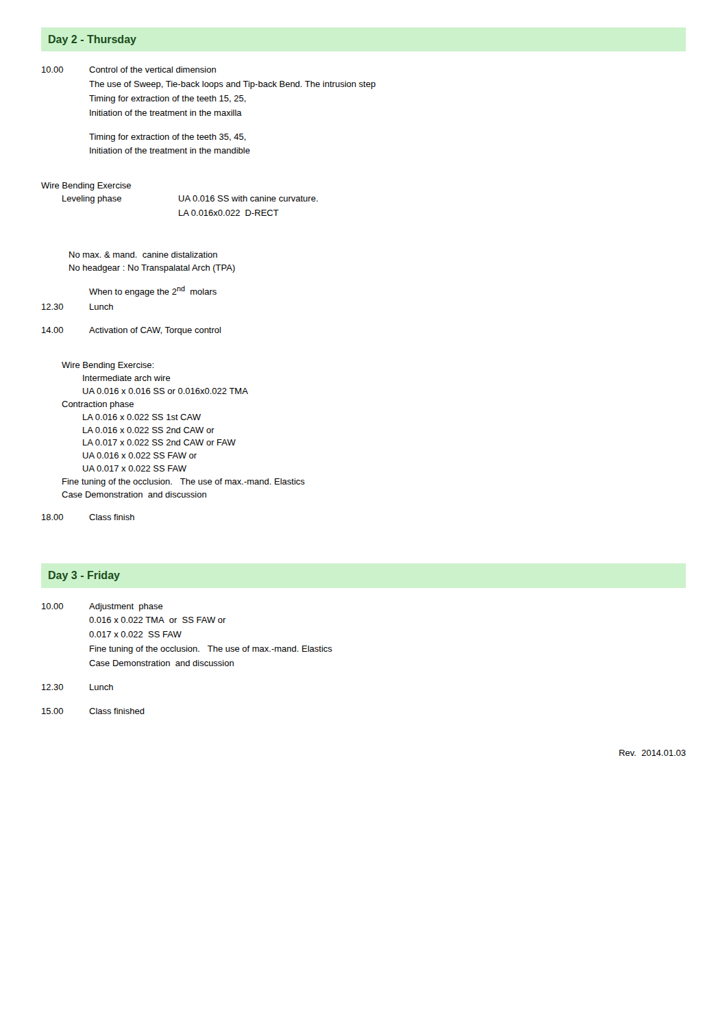Day 2 - Thursday
| 10.00 | Control of the vertical dimension |
| | The use of Sweep, Tie-back loops and Tip-back Bend. The intrusion step |
| | Timing for extraction of the teeth 15, 25, |
| | Initiation of the treatment in the maxilla |
| | Timing for extraction of the teeth 35, 45, |
| | Initiation of the treatment in the mandible |
Wire Bending Exercise
| | Leveling phase | UA 0.016 SS with canine curvature. |
| | | LA 0.016x0.022 D-RECT |
No max. & mand. canine distalization
No headgear : No Transpalatal Arch (TPA)
| | When to engage the 2 nd molars |
| 12.30 | Lunch |
| 14.00 | Activation of CAW, Torque control |
Wire Bending Exercise:
Intermediate arch wire
UA 0.016 x 0.016 SS or 0.016x0.022 TMA
Contraction phase
LA 0.016 x 0.022 SS 1st CAW
LA 0.016 x 0.022 SS 2nd CAW or
LA 0.017 x 0.022 SS 2nd CAW or FAW
UA 0.016 x 0.022 SS FAW or
UA 0.017 x 0.022 SS FAW
Fine tuning of the occlusion. The use of max.-mand. Elastics
Case Demonstration and discussion
| 18.00 | Class finish |
Day 3 - Friday
| 10.00 | Adjustment phase |
| | 0.016 x 0.022 TMA or SS FAW or |
| | 0.017 x 0.022 SS FAW |
| | Fine tuning of the occlusion. The use of max.-mand. Elastics |
| | Case Demonstration and discussion |
| 12.30 | Lunch |
| 15.00 | Class finished |
Rev. 2014.01.03